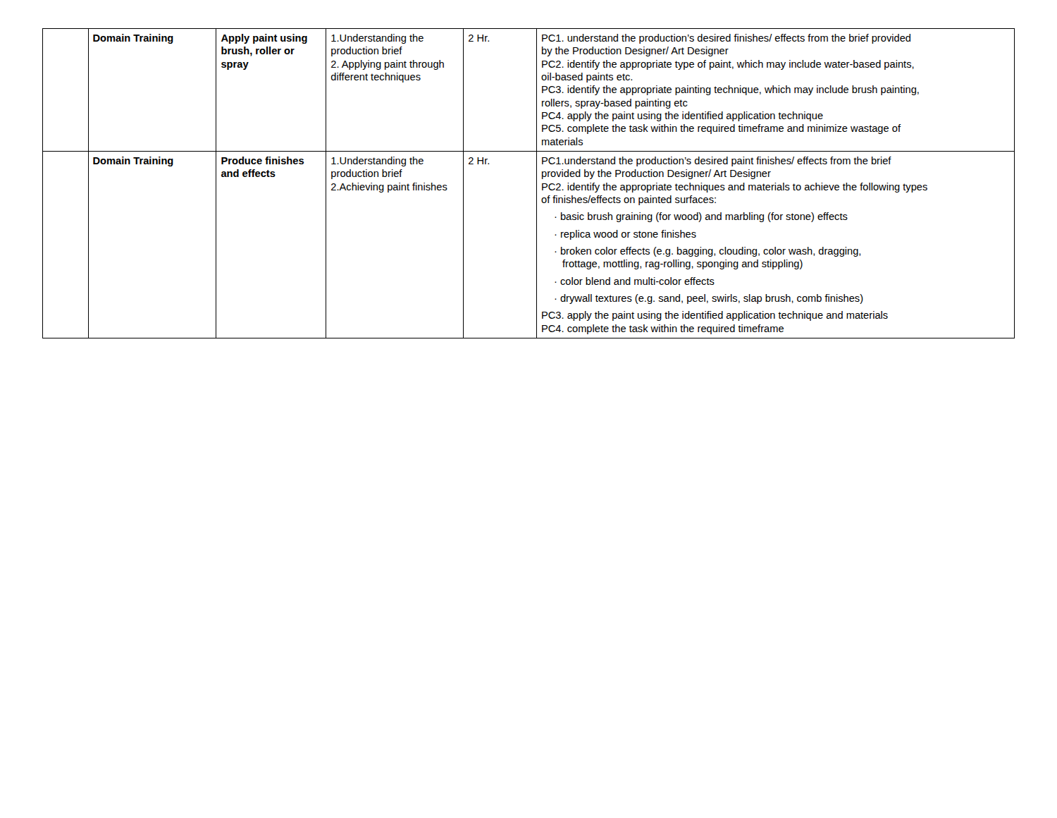| | Domain Training | Apply paint using brush, roller or spray | 1.Understanding the production brief 2. Applying paint through different techniques | 2 Hr. | PC1. understand the production’s desired finishes/ effects from the brief provided by the Production Designer/ Art Designer PC2. identify the appropriate type of paint, which may include water-based paints, oil-based paints etc. PC3. identify the appropriate painting technique, which may include brush painting, rollers, spray-based painting etc PC4. apply the paint using the identified application technique PC5. complete the task within the required timeframe and minimize wastage of materials |
| | Domain Training | Produce finishes and effects | 1.Understanding the production brief 2.Achieving paint finishes | 2 Hr. | PC1.understand the production’s desired paint finishes/ effects from the brief provided by the Production Designer/ Art Designer PC2. identify the appropriate techniques and materials to achieve the following types of finishes/effects on painted surfaces: basic brush graining (for wood) and marbling (for stone) effects replica wood or stone finishes broken color effects (e.g. bagging, clouding, color wash, dragging, frottage, mottling, rag-rolling, sponging and stippling) color blend and multi-color effects drywall textures (e.g. sand, peel, swirls, slap brush, comb finishes) PC3. apply the paint using the identified application technique and materials PC4. complete the task within the required timeframe |